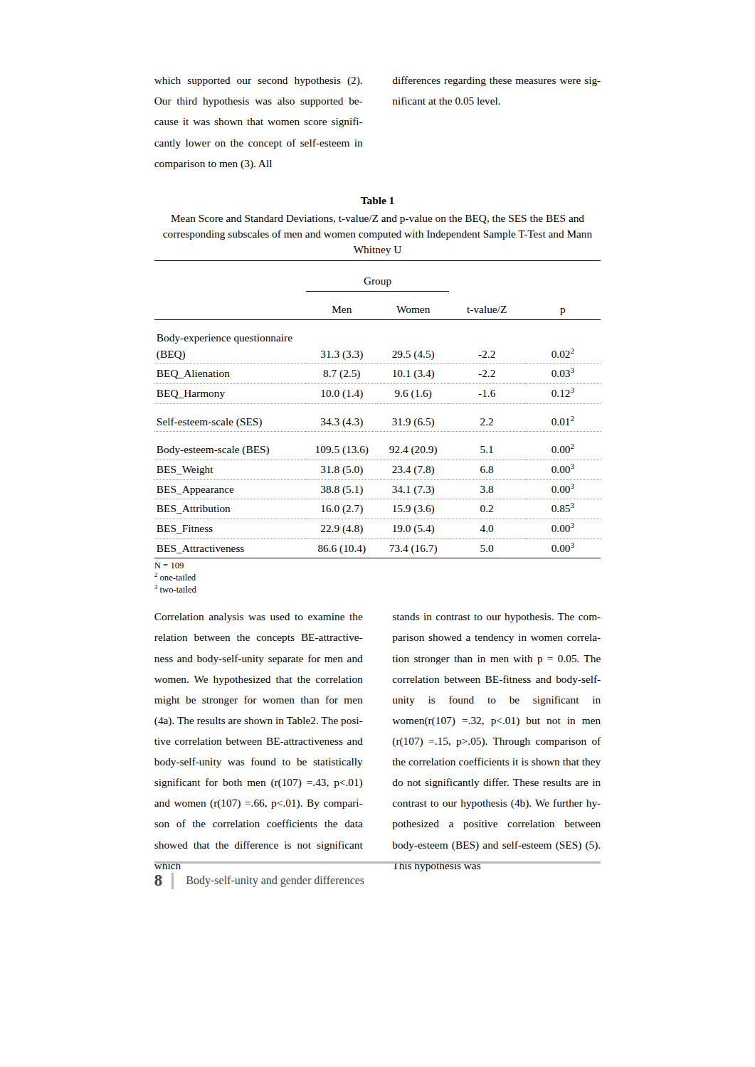which supported our second hypothesis (2). Our third hypothesis was also supported because it was shown that women score significantly lower on the concept of self-esteem in comparison to men (3). All
differences regarding these measures were significant at the 0.05 level.
Table 1 Mean Score and Standard Deviations, t-value/Z and p-value on the BEQ, the SES the BES and corresponding subscales of men and women computed with Independent Sample T-Test and Mann Whitney U
| | Group | | |
| | Men | Women | t-value/Z | p |
| Body-experience questionnaire (BEQ) | 31.3 (3.3) | 29.5 (4.5) | -2.2 | 0.02 2 |
| BEQ_Alienation | 8.7 (2.5) | 10.1 (3.4) | -2.2 | 0.03 3 |
| BEQ_Harmony | 10.0 (1.4) | 9.6 (1.6) | -1.6 | 0.12 3 |
| Self-esteem-scale (SES) | 34.3 (4.3) | 31.9 (6.5) | 2.2 | 0.01 2 |
| Body-esteem-scale (BES) | 109.5 (13.6) | 92.4 (20.9) | 5.1 | 0.00 2 |
| BES_Weight | 31.8 (5.0) | 23.4 (7.8) | 6.8 | 0.00 3 |
| BES_Appearance | 38.8 (5.1) | 34.1 (7.3) | 3.8 | 0.00 3 |
| BES_Attribution | 16.0 (2.7) | 15.9 (3.6) | 0.2 | 0.85 3 |
| BES_Fitness | 22.9 (4.8) | 19.0 (5.4) | 4.0 | 0.00 3 |
| BES_Attractiveness | 86.6 (10.4) | 73.4 (16.7) | 5.0 | 0.00 3 |
N = 109
2 one-tailed
3 two-tailed
Correlation analysis was used to examine the relation between the concepts BE-attractiveness and body-self-unity separate for men and women. We hypothesized that the correlation might be stronger for women than for men (4a). The results are shown in Table2. The positive correlation between BE-attractiveness and body-self-unity was found to be statistically significant for both men (r(107) =.43, p<.01) and women (r(107) =.66, p<.01). By comparison of the correlation coefficients the data showed that the difference is not significant which
stands in contrast to our hypothesis. The comparison showed a tendency in women correlation stronger than in men with p = 0.05. The correlation between BE-fitness and body-self-unity is found to be significant in women(r(107) =.32, p<.01) but not in men (r(107) =.15, p>.05). Through comparison of the correlation coefficients it is shown that they do not significantly differ. These results are in contrast to our hypothesis (4b). We further hypothesized a positive correlation between body-esteem (BES) and self-esteem (SES) (5). This hypothesis was
8
Body-self-unity and gender differences